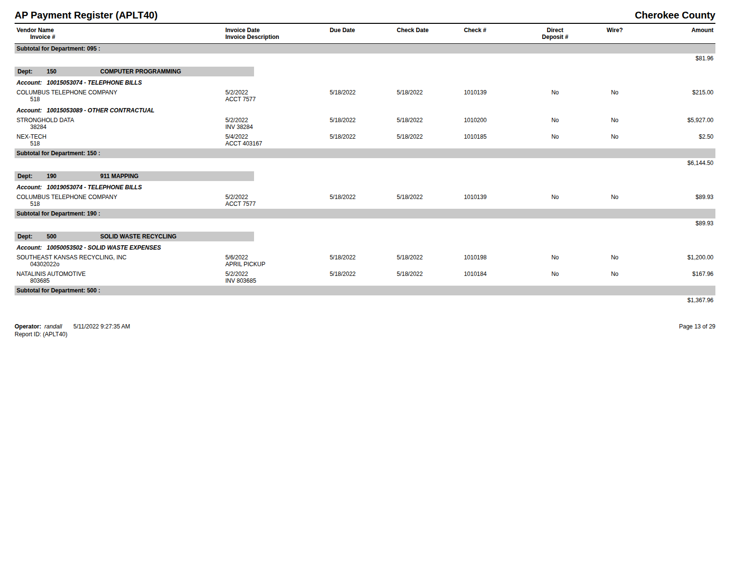AP Payment Register (APLT40)
Cherokee County
| Vendor Name Invoice # | Invoice Date Invoice Description | Due Date | Check Date | Check # | Direct Deposit # | Wire? | Amount |
| --- | --- | --- | --- | --- | --- | --- | --- |
| Subtotal for Department: 095 : |
| $81.96 |
| Dept: 150 COMPUTER PROGRAMMING |
| Account: 10015053074 - TELEPHONE BILLS |
| COLUMBUS TELEPHONE COMPANY 518 | 5/2/2022 ACCT 7577 | 5/18/2022 | 5/18/2022 | 1010139 | No | No | $215.00 |
| Account: 10015053089 - OTHER CONTRACTUAL |
| STRONGHOLD DATA 38284 | 5/2/2022 INV 38284 | 5/18/2022 | 5/18/2022 | 1010200 | No | No | $5,927.00 |
| NEX-TECH 518 | 5/4/2022 ACCT 403167 | 5/18/2022 | 5/18/2022 | 1010185 | No | No | $2.50 |
| Subtotal for Department: 150 : |
| $6,144.50 |
| Dept: 190 911 MAPPING |
| Account: 10019053074 - TELEPHONE BILLS |
| COLUMBUS TELEPHONE COMPANY 518 | 5/2/2022 ACCT 7577 | 5/18/2022 | 5/18/2022 | 1010139 | No | No | $89.93 |
| Subtotal for Department: 190 : |
| $89.93 |
| Dept: 500 SOLID WASTE RECYCLING |
| Account: 10050053502 - SOLID WASTE EXPENSES |
| SOUTHEAST KANSAS RECYCLING, INC 04302022o | 5/6/2022 APRIL PICKUP | 5/18/2022 | 5/18/2022 | 1010198 | No | No | $1,200.00 |
| NATALINIS AUTOMOTIVE 803685 | 5/2/2022 INV 803685 | 5/18/2022 | 5/18/2022 | 1010184 | No | No | $167.96 |
| Subtotal for Department: 500 : |
| $1,367.96 |
Operator: randall 5/11/2022 9:27:35 AM
Report ID: (APLT40)
Page 13 of 29